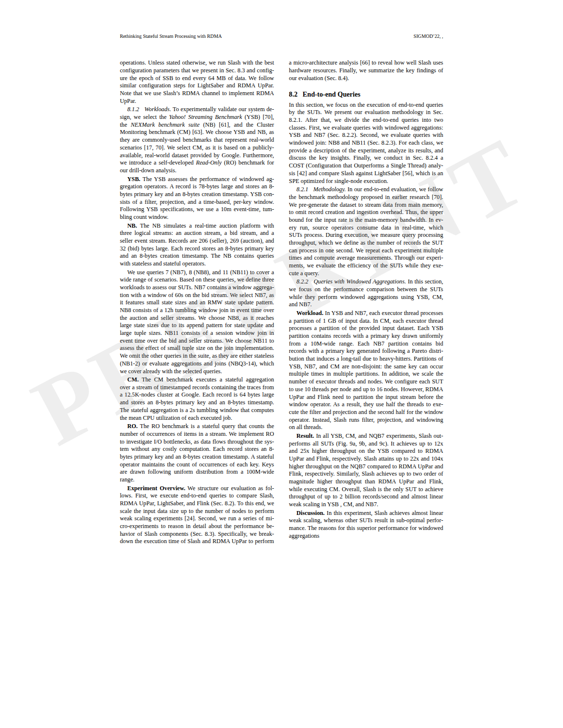PREPRINT
Rethinking Stateful Stream Processing with RDMA
SIGMOD’22, ,
operations. Unless stated otherwise, we run Slash with the best configuration parameters that we present in Sec. 8.3 and configure the epoch of SSB to end every 64 MB of data. We follow similar configuration steps for LightSaber and RDMA UpPar. Note that we use Slash’s RDMA channel to implement RDMA UpPar.
8.1.2 Workloads. To experimentally validate our system design, we select the Yahoo! Streaming Benchmark (YSB) [70], the NEXMark benchmark suite (NB) [61], and the Cluster Monitoring benchmark (CM) [63]. We choose YSB and NB, as they are commonly-used benchmarks that represent real-world scenarios [17, 70]. We select CM, as it is based on a publicly-available, real-world dataset provided by Google. Furthermore, we introduce a self-developed Read-Only (RO) benchmark for our drill-down analysis.
YSB. The YSB assesses the performance of windowed aggregation operators. A record is 78-bytes large and stores an 8-bytes primary key and an 8-bytes creation timestamp. YSB consists of a filter, projection, and a time-based, per-key window. Following YSB specifications, we use a 10m event-time, tumbling count window.
NB. The NB simulates a real-time auction platform with three logical streams: an auction stream, a bid stream, and a seller event stream. Records are 206 (seller), 269 (auction), and 32 (bid) bytes large. Each record stores an 8-bytes primary key and an 8-bytes creation timestamp. The NB contains queries with stateless and stateful operators.
We use queries 7 (NB7), 8 (NB8), and 11 (NB11) to cover a wide range of scenarios. Based on these queries, we define three workloads to assess our SUTs. NB7 contains a window aggregation with a window of 60s on the bid stream. We select NB7, as it features small state sizes and an RMW state update pattern. NB8 consists of a 12h tumbling window join in event time over the auction and seller streams. We choose NB8, as it reaches large state sizes due to its append pattern for state update and large tuple sizes. NB11 consists of a session window join in event time over the bid and seller streams. We choose NB11 to assess the effect of small tuple size on the join implementation. We omit the other queries in the suite, as they are either stateless (NB1-2) or evaluate aggregations and joins (NBQ3-14), which we cover already with the selected queries.
CM. The CM benchmark executes a stateful aggregation over a stream of timestamped records containing the traces from a 12.5K-nodes cluster at Google. Each record is 64 bytes large and stores an 8-bytes primary key and an 8-bytes timestamp. The stateful aggregation is a 2s tumbling window that computes the mean CPU utilization of each executed job.
RO. The RO benchmark is a stateful query that counts the number of occurrences of items in a stream. We implement RO to investigate I/O bottlenecks, as data flows throughout the system without any costly computation. Each record stores an 8-bytes primary key and an 8-bytes creation timestamp. A stateful operator maintains the count of occurrences of each key. Keys are drawn following uniform distribution from a 100M-wide range.
Experiment Overview. We structure our evaluation as follows. First, we execute end-to-end queries to compare Slash, RDMA UpPar, LightSaber, and Flink (Sec. 8.2). To this end, we scale the input data size up to the number of nodes to perform weak scaling experiments [24]. Second, we run a series of micro-experiments to reason in detail about the performance behavior of Slash components (Sec. 8.3). Specifically, we breakdown the execution time of Slash and RDMA UpPar to perform a micro-architecture analysis [66] to reveal how well Slash uses hardware resources. Finally, we summarize the key findings of our evaluation (Sec. 8.4).
8.2 End-to-end Queries
In this section, we focus on the execution of end-to-end queries by the SUTs. We present our evaluation methodology in Sec. 8.2.1. After that, we divide the end-to-end queries into two classes. First, we evaluate queries with windowed aggregations: YSB and NB7 (Sec. 8.2.2). Second, we evaluate queries with windowed join: NB8 and NB11 (Sec. 8.2.3). For each class, we provide a description of the experiment, analyze its results, and discuss the key insights. Finally, we conduct in Sec. 8.2.4 a COST (Configuration that Outperforms a Single Thread) analysis [42] and compare Slash against LightSaber [56], which is an SPE optimized for single-node execution.
8.2.1 Methodology. In our end-to-end evaluation, we follow the benchmark methodology proposed in earlier research [70]. We pre-generate the dataset to stream data from main memory, to omit record creation and ingestion overhead. Thus, the upper bound for the input rate is the main-memory bandwidth. In every run, source operators consume data in real-time, which SUTs process. During execution, we measure query processing throughput, which we define as the number of records the SUT can process in one second. We repeat each experiment multiple times and compute average measurements. Through our experiments, we evaluate the efficiency of the SUTs while they execute a query.
8.2.2 Queries with Windowed Aggregations. In this section, we focus on the performance comparison between the SUTs while they perform windowed aggregations using YSB, CM, and NB7.
Workload. In YSB and NB7, each executor thread processes a partition of 1 GB of input data. In CM, each executor thread processes a partition of the provided input dataset. Each YSB partition contains records with a primary key drawn uniformly from a 10M-wide range. Each NB7 partition contains bid records with a primary key generated following a Pareto distribution that induces a long-tail due to heavy-hitters. Partitions of YSB, NB7, and CM are non-disjoint: the same key can occur multiple times in multiple partitions. In addition, we scale the number of executor threads and nodes. We configure each SUT to use 10 threads per node and up to 16 nodes. However, RDMA UpPar and Flink need to partition the input stream before the window operator. As a result, they use half the threads to execute the filter and projection and the second half for the window operator. Instead, Slash runs filter, projection, and windowing on all threads.
Result. In all YSB, CM, and NQB7 experiments, Slash outperforms all SUTs (Fig. 9a, 9b, and 9c). It achieves up to 12x and 25x higher throughput on the YSB compared to RDMA UpPar and Flink, respectively. Slash attains up to 22x and 104x higher throughput on the NQB7 compared to RDMA UpPar and Flink, respectively. Similarly, Slash achieves up to two order of magnitude higher throughput than RDMA UpPar and Flink, while executing CM. Overall, Slash is the only SUT to achieve throughput of up to 2 billion records/second and almost linear weak scaling in YSB , CM, and NB7.
Discussion. In this experiment, Slash achieves almost linear weak scaling, whereas other SUTs result in sub-optimal performance. The reasons for this superior performance for windowed aggregations